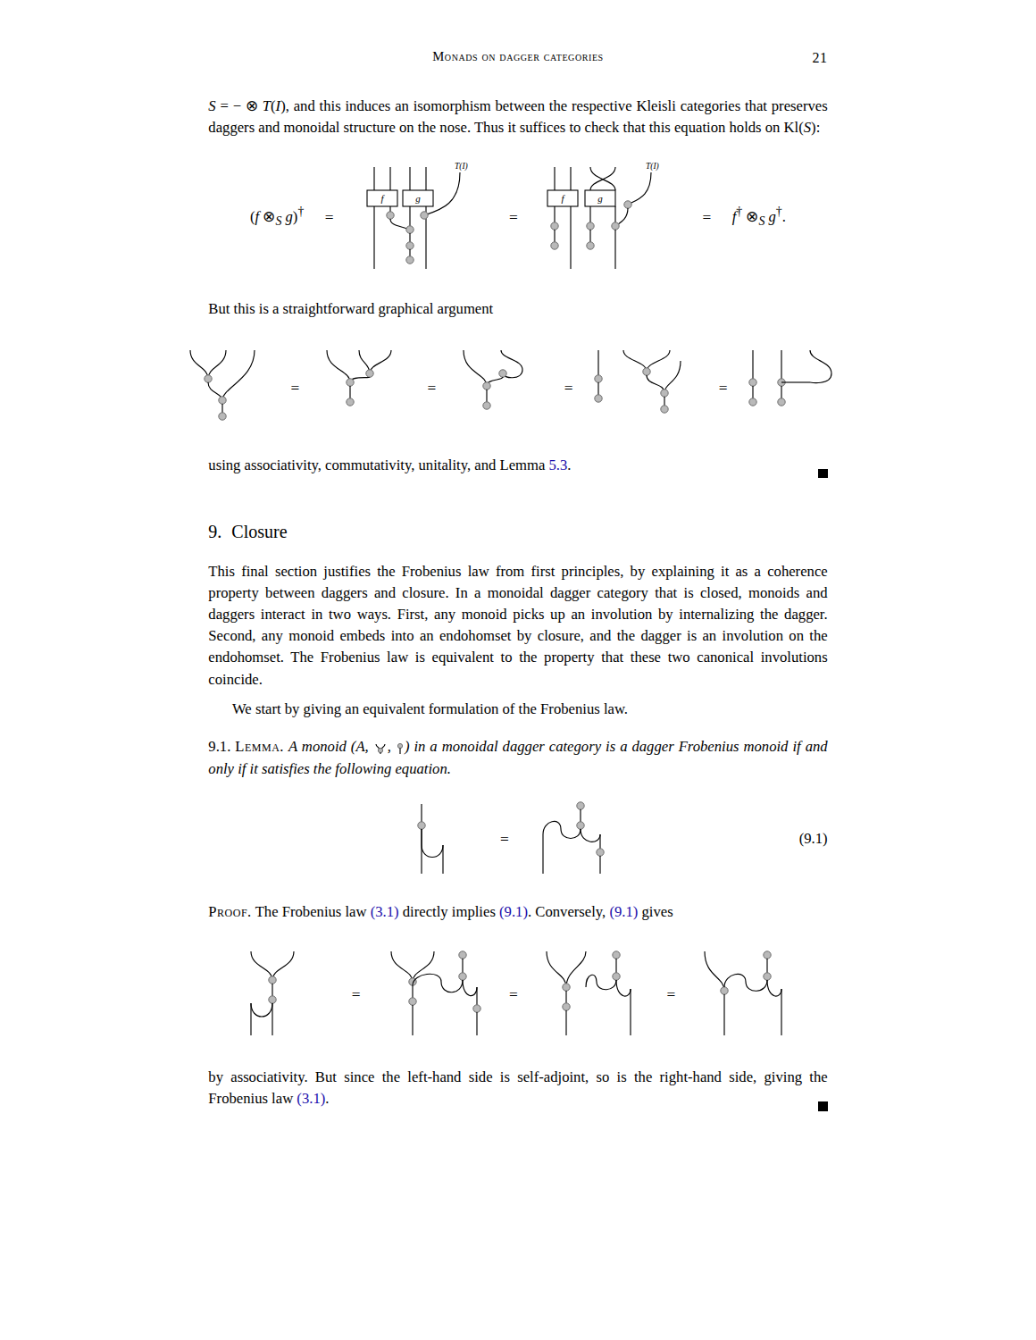Monads on dagger categories 21
S = − ⊗ T(I), and this induces an isomorphism between the respective Kleisli categories that preserves daggers and monoidal structure on the nose. Thus it suffices to check that this equation holds on Kl(S):
(f ⊗S g)† = f g T(I) = f g T(I) = f† ⊗S g†.
But this is a straightforward graphical argument
= = = =
using associativity, commutativity, unitality, and Lemma 5.3.
9. Closure
This final section justifies the Frobenius law from first principles, by explaining it as a coherence property between daggers and closure. In a monoidal dagger category that is closed, monoids and daggers interact in two ways. First, any monoid picks up an involution by internalizing the dagger. Second, any monoid embeds into an endohomset by closure, and the dagger is an involution on the endohomset. The Frobenius law is equivalent to the property that these two canonical involutions coincide.
We start by giving an equivalent formulation of the Frobenius law.
9.1. Lemma. A monoid (A, , ) in a monoidal dagger category is a dagger Frobenius monoid if and only if it satisfies the following equation.
= (9.1)
Proof. The Frobenius law (3.1) directly implies (9.1). Conversely, (9.1) gives
= = =
by associativity. But since the left-hand side is self-adjoint, so is the right-hand side, giving the Frobenius law (3.1).